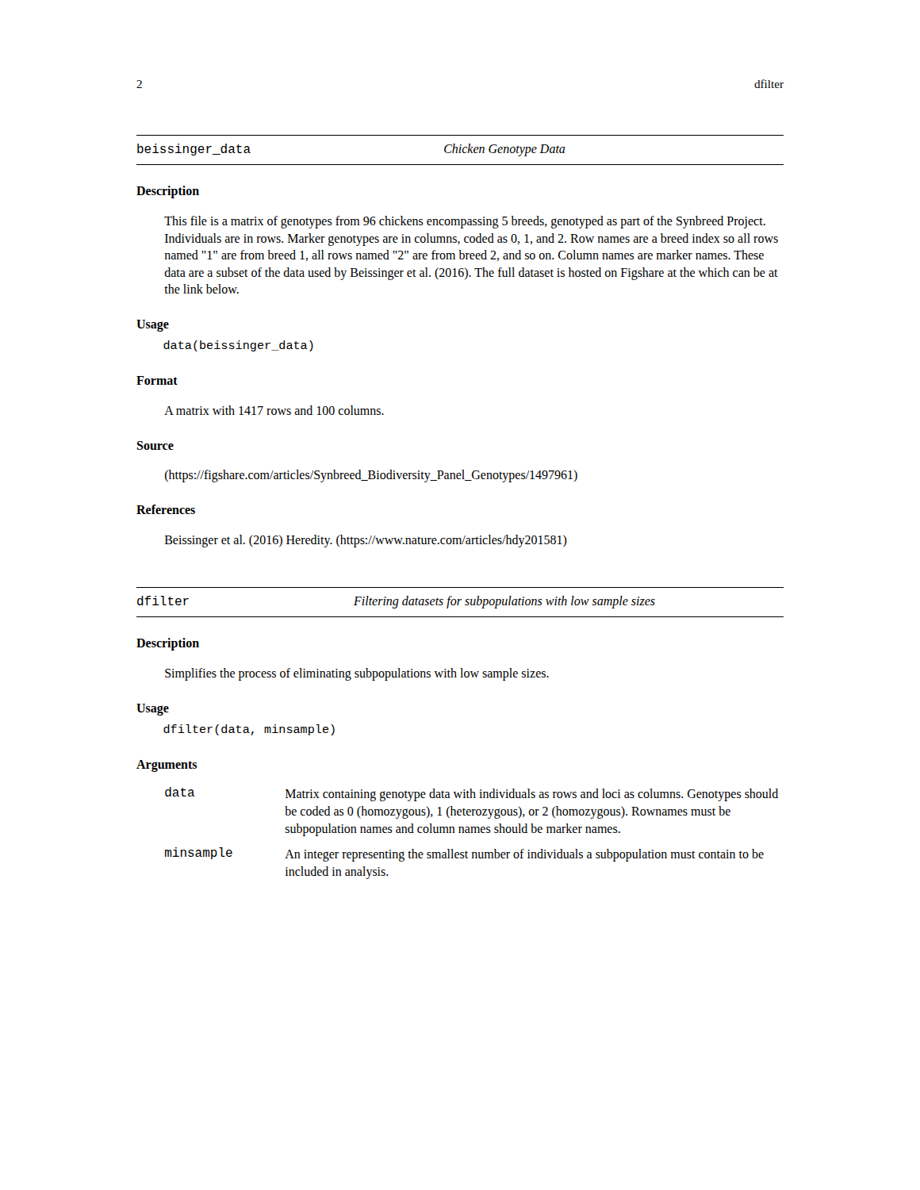2 dfilter
beissinger_data Chicken Genotype Data
Description
This file is a matrix of genotypes from 96 chickens encompassing 5 breeds, genotyped as part of the Synbreed Project. Individuals are in rows. Marker genotypes are in columns, coded as 0, 1, and 2. Row names are a breed index so all rows named "1" are from breed 1, all rows named "2" are from breed 2, and so on. Column names are marker names. These data are a subset of the data used by Beissinger et al. (2016). The full dataset is hosted on Figshare at the which can be at the link below.
Usage
data(beissinger_data)
Format
A matrix with 1417 rows and 100 columns.
Source
(https://figshare.com/articles/Synbreed_Biodiversity_Panel_Genotypes/1497961)
References
Beissinger et al. (2016) Heredity. (https://www.nature.com/articles/hdy201581)
dfilter Filtering datasets for subpopulations with low sample sizes
Description
Simplifies the process of eliminating subpopulations with low sample sizes.
Usage
dfilter(data, minsample)
Arguments
data
Matrix containing genotype data with individuals as rows and loci as columns. Genotypes should be coded as 0 (homozygous), 1 (heterozygous), or 2 (homozygous). Rownames must be subpopulation names and column names should be marker names.
minsample
An integer representing the smallest number of individuals a subpopulation must contain to be included in analysis.